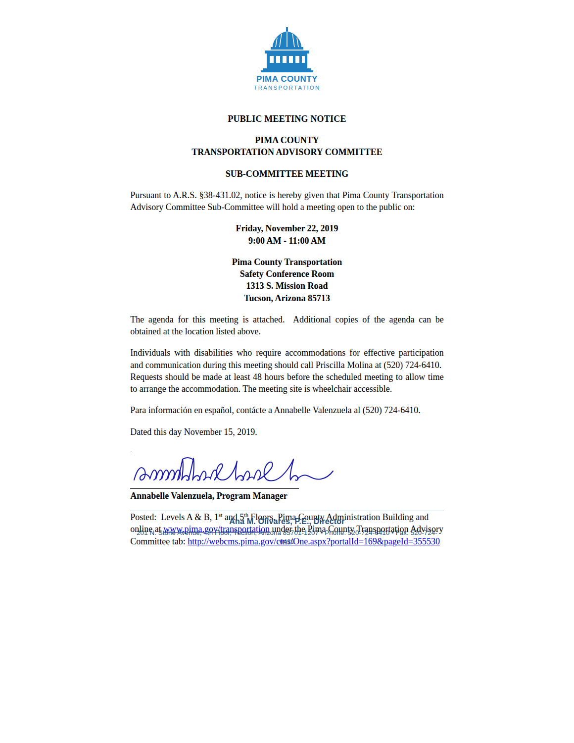PIMA COUNTY TRANSPORTATION
PUBLIC MEETING NOTICE
PIMA COUNTY TRANSPORTATION ADVISORY COMMITTEE
SUB-COMMITTEE MEETING
Pursuant to A.R.S. §38-431.02, notice is hereby given that Pima County Transportation Advisory Committee Sub-Committee will hold a meeting open to the public on:
Friday, November 22, 2019 9:00 AM - 11:00 AM
Pima County Transportation Safety Conference Room 1313 S. Mission Road Tucson, Arizona 85713
The agenda for this meeting is attached. Additional copies of the agenda can be obtained at the location listed above.
Individuals with disabilities who require accommodations for effective participation and communication during this meeting should call Priscilla Molina at (520) 724-6410. Requests should be made at least 48 hours before the scheduled meeting to allow time to arrange the accommodation. The meeting site is wheelchair accessible.
Para información en español, contácte a Annabelle Valenzuela al (520) 724-6410.
Dated this day November 15, 2019.
.
Annabelle Valenzuela, Program Manager
Posted: Levels A & B, 1st and 5th Floors, Pima County Administration Building and online at www.pima.gov/transportation under the Pima County Transportation Advisory Committee tab: http://webcms.pima.gov/cms/One.aspx?portalId=169&pageId=355530
Ana M. Olivares, P.E., Director
201 N. Stone Avenue, 4th Floor, Tucson, Arizona 85701-1207 • Phone: 520-724-6410 • Fax: 520-724-6439